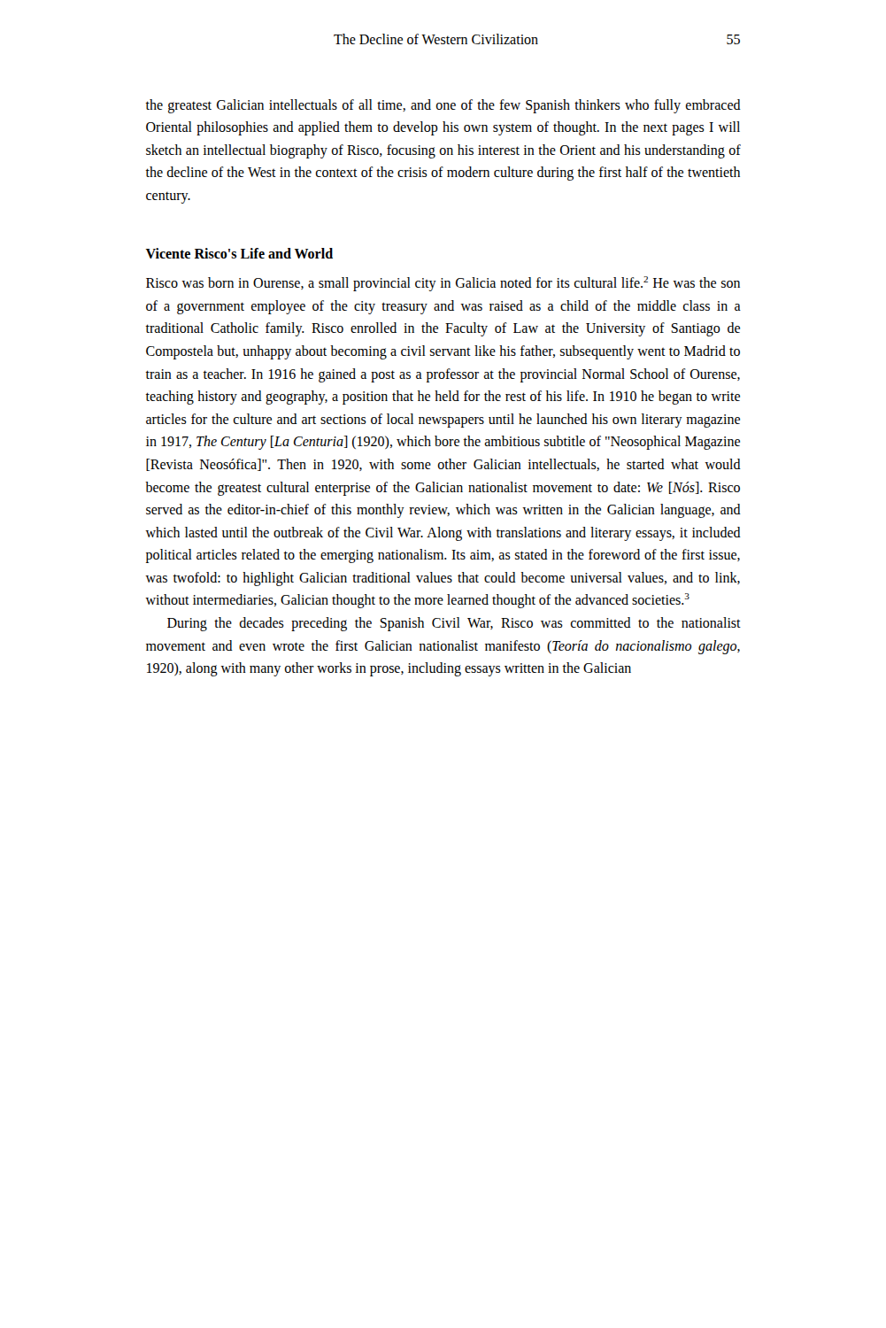The Decline of Western Civilization 55
the greatest Galician intellectuals of all time, and one of the few Spanish thinkers who fully embraced Oriental philosophies and applied them to develop his own system of thought. In the next pages I will sketch an intellectual biography of Risco, focusing on his interest in the Orient and his understanding of the decline of the West in the context of the crisis of modern culture during the first half of the twentieth century.
Vicente Risco's Life and World
Risco was born in Ourense, a small provincial city in Galicia noted for its cultural life.2 He was the son of a government employee of the city treasury and was raised as a child of the middle class in a traditional Catholic family. Risco enrolled in the Faculty of Law at the University of Santiago de Compostela but, unhappy about becoming a civil servant like his father, subsequently went to Madrid to train as a teacher. In 1916 he gained a post as a professor at the provincial Normal School of Ourense, teaching history and geography, a position that he held for the rest of his life. In 1910 he began to write articles for the culture and art sections of local newspapers until he launched his own literary magazine in 1917, The Century [La Centuria] (1920), which bore the ambitious subtitle of "Neosophical Magazine [Revista Neosófica]". Then in 1920, with some other Galician intellectuals, he started what would become the greatest cultural enterprise of the Galician nationalist movement to date: We [Nós]. Risco served as the editor-in-chief of this monthly review, which was written in the Galician language, and which lasted until the outbreak of the Civil War. Along with translations and literary essays, it included political articles related to the emerging nationalism. Its aim, as stated in the foreword of the first issue, was twofold: to highlight Galician traditional values that could become universal values, and to link, without intermediaries, Galician thought to the more learned thought of the advanced societies.3
During the decades preceding the Spanish Civil War, Risco was committed to the nationalist movement and even wrote the first Galician nationalist manifesto (Teoría do nacionalismo galego, 1920), along with many other works in prose, including essays written in the Galician